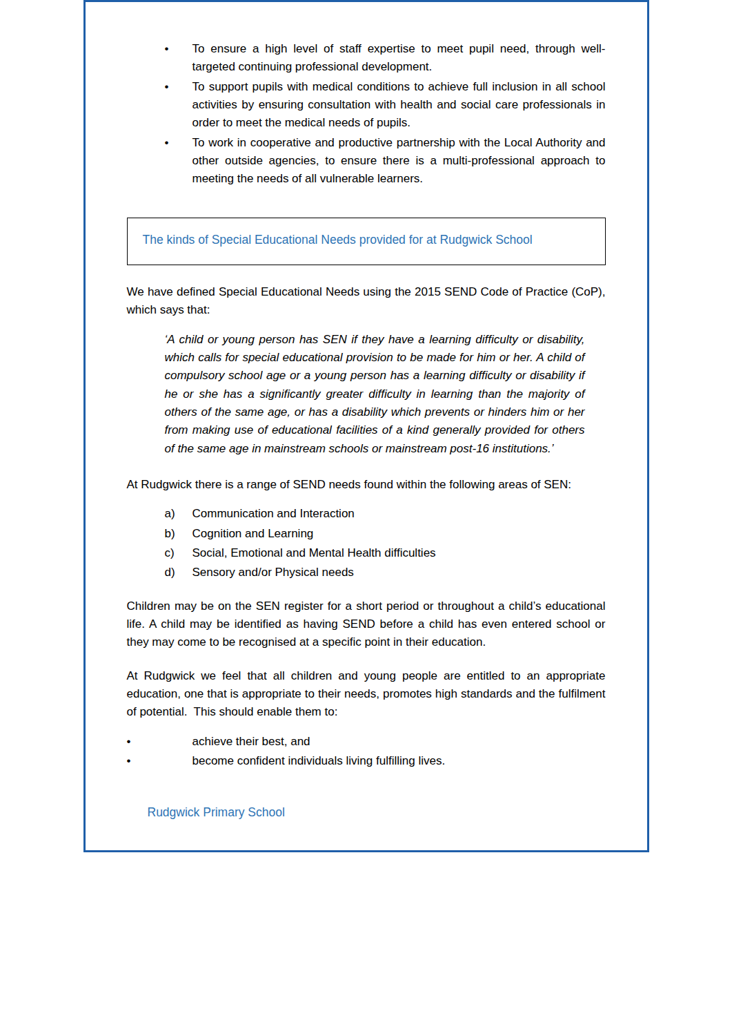• To ensure a high level of staff expertise to meet pupil need, through well-targeted continuing professional development.
• To support pupils with medical conditions to achieve full inclusion in all school activities by ensuring consultation with health and social care professionals in order to meet the medical needs of pupils.
• To work in cooperative and productive partnership with the Local Authority and other outside agencies, to ensure there is a multi-professional approach to meeting the needs of all vulnerable learners.
The kinds of Special Educational Needs provided for at Rudgwick School
We have defined Special Educational Needs using the 2015 SEND Code of Practice (CoP), which says that:
‘A child or young person has SEN if they have a learning difficulty or disability, which calls for special educational provision to be made for him or her. A child of compulsory school age or a young person has a learning difficulty or disability if he or she has a significantly greater difficulty in learning than the majority of others of the same age, or has a disability which prevents or hinders him or her from making use of educational facilities of a kind generally provided for others of the same age in mainstream schools or mainstream post-16 institutions.’
At Rudgwick there is a range of SEND needs found within the following areas of SEN:
a) Communication and Interaction
b) Cognition and Learning
c) Social, Emotional and Mental Health difficulties
d) Sensory and/or Physical needs
Children may be on the SEN register for a short period or throughout a child’s educational life. A child may be identified as having SEND before a child has even entered school or they may come to be recognised at a specific point in their education.
At Rudgwick we feel that all children and young people are entitled to an appropriate education, one that is appropriate to their needs, promotes high standards and the fulfilment of potential. This should enable them to:
•achieve their best, and
•become confident individuals living fulfilling lives.
Rudgwick Primary School